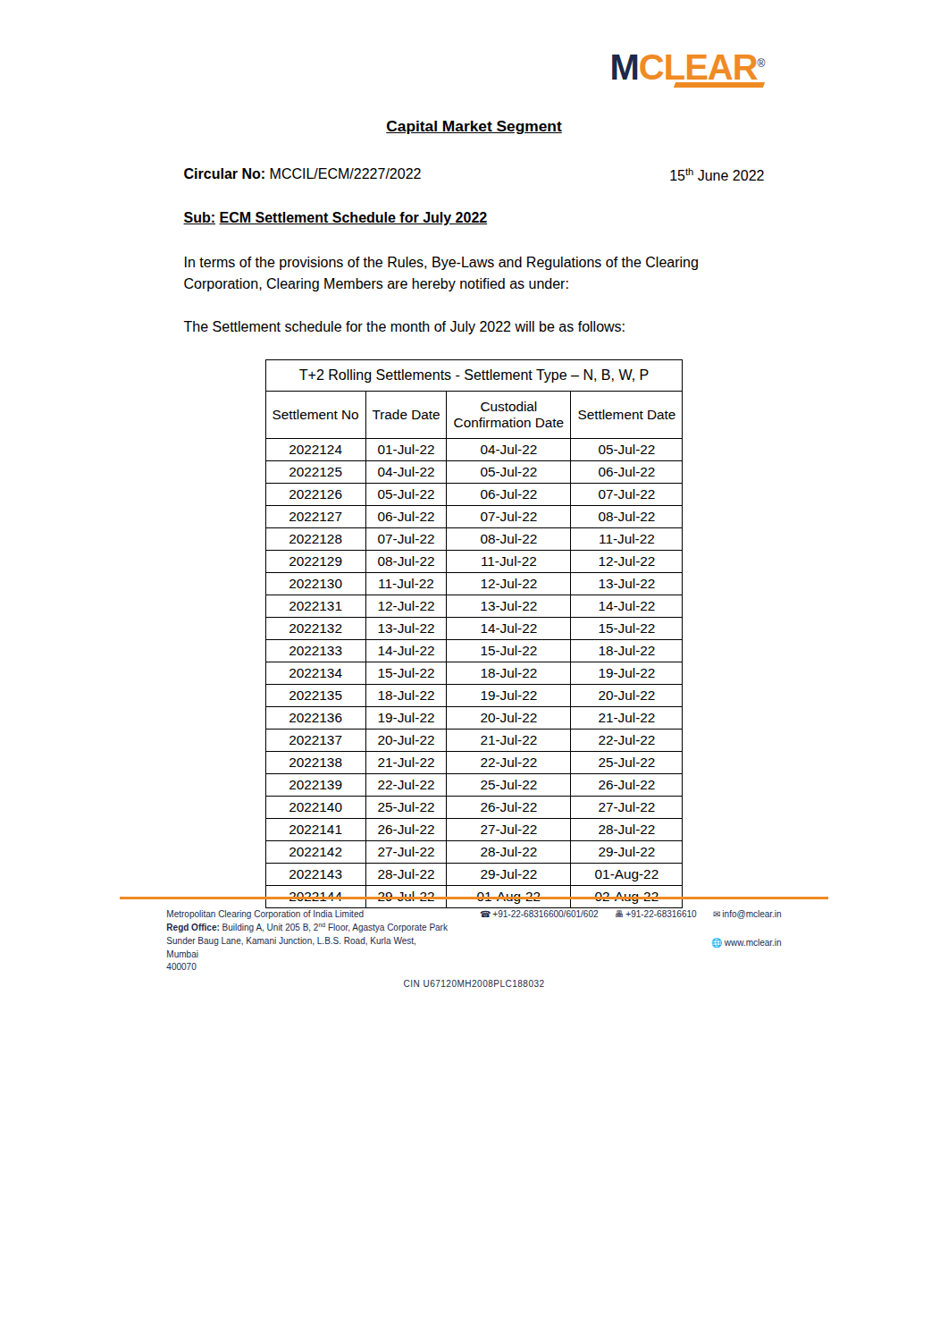MCLEAR®
Capital Market Segment
Circular No: MCCIL/ECM/2227/2022
15th June 2022
Sub: ECM Settlement Schedule for July 2022
In terms of the provisions of the Rules, Bye-Laws and Regulations of the Clearing Corporation, Clearing Members are hereby notified as under:
The Settlement schedule for the month of July 2022 will be as follows:
T+2 Rolling Settlements - Settlement Type – N, B, W, P
| Settlement No | Trade Date | Custodial Confirmation Date | Settlement Date |
| --- | --- | --- | --- |
| 2022124 | 01-Jul-22 | 04-Jul-22 | 05-Jul-22 |
| 2022125 | 04-Jul-22 | 05-Jul-22 | 06-Jul-22 |
| 2022126 | 05-Jul-22 | 06-Jul-22 | 07-Jul-22 |
| 2022127 | 06-Jul-22 | 07-Jul-22 | 08-Jul-22 |
| 2022128 | 07-Jul-22 | 08-Jul-22 | 11-Jul-22 |
| 2022129 | 08-Jul-22 | 11-Jul-22 | 12-Jul-22 |
| 2022130 | 11-Jul-22 | 12-Jul-22 | 13-Jul-22 |
| 2022131 | 12-Jul-22 | 13-Jul-22 | 14-Jul-22 |
| 2022132 | 13-Jul-22 | 14-Jul-22 | 15-Jul-22 |
| 2022133 | 14-Jul-22 | 15-Jul-22 | 18-Jul-22 |
| 2022134 | 15-Jul-22 | 18-Jul-22 | 19-Jul-22 |
| 2022135 | 18-Jul-22 | 19-Jul-22 | 20-Jul-22 |
| 2022136 | 19-Jul-22 | 20-Jul-22 | 21-Jul-22 |
| 2022137 | 20-Jul-22 | 21-Jul-22 | 22-Jul-22 |
| 2022138 | 21-Jul-22 | 22-Jul-22 | 25-Jul-22 |
| 2022139 | 22-Jul-22 | 25-Jul-22 | 26-Jul-22 |
| 2022140 | 25-Jul-22 | 26-Jul-22 | 27-Jul-22 |
| 2022141 | 26-Jul-22 | 27-Jul-22 | 28-Jul-22 |
| 2022142 | 27-Jul-22 | 28-Jul-22 | 29-Jul-22 |
| 2022143 | 28-Jul-22 | 29-Jul-22 | 01-Aug-22 |
| 2022144 | 29-Jul-22 | 01-Aug-22 | 02-Aug-22 |
Metropolitan Clearing Corporation of India Limited
Regd Office: Building A, Unit 205 B, 2nd Floor, Agastya Corporate Park
Sunder Baug Lane, Kamani Junction, L.B.S. Road, Kurla West, Mumbai
400070
☎ +91-22-68316600/601/602
🖶 +91-22-68316610
✉ info@mclear.in
🌐 www.mclear.in
CIN U67120MH2008PLC188032